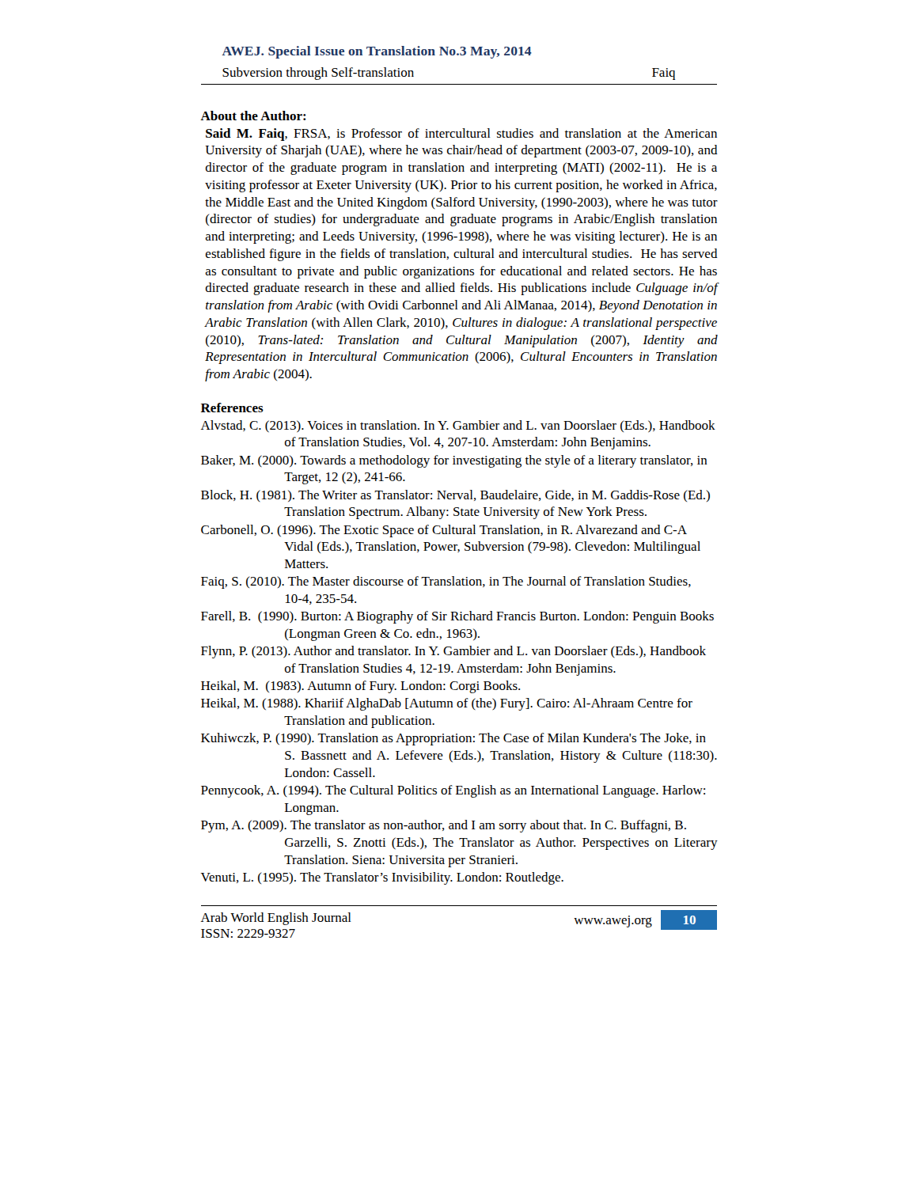AWEJ. Special Issue on Translation No.3 May, 2014
Subversion through Self-translation Faiq
About the Author:
Said M. Faiq, FRSA, is Professor of intercultural studies and translation at the American University of Sharjah (UAE), where he was chair/head of department (2003-07, 2009-10), and director of the graduate program in translation and interpreting (MATI) (2002-11). He is a visiting professor at Exeter University (UK). Prior to his current position, he worked in Africa, the Middle East and the United Kingdom (Salford University, (1990-2003), where he was tutor (director of studies) for undergraduate and graduate programs in Arabic/English translation and interpreting; and Leeds University, (1996-1998), where he was visiting lecturer). He is an established figure in the fields of translation, cultural and intercultural studies. He has served as consultant to private and public organizations for educational and related sectors. He has directed graduate research in these and allied fields. His publications include Culguage in/of translation from Arabic (with Ovidi Carbonnel and Ali AlManaa, 2014), Beyond Denotation in Arabic Translation (with Allen Clark, 2010), Cultures in dialogue: A translational perspective (2010), Trans-lated: Translation and Cultural Manipulation (2007), Identity and Representation in Intercultural Communication (2006), Cultural Encounters in Translation from Arabic (2004).
References
Alvstad, C. (2013). Voices in translation. In Y. Gambier and L. van Doorslaer (Eds.), Handbookof Translation Studies, Vol. 4, 207-10. Amsterdam: John Benjamins.
Baker, M. (2000). Towards a methodology for investigating the style of a literary translator, inTarget, 12 (2), 241-66.
Block, H. (1981). The Writer as Translator: Nerval, Baudelaire, Gide, in M. Gaddis-Rose (Ed.)Translation Spectrum. Albany: State University of New York Press.
Carbonell, O. (1996). The Exotic Space of Cultural Translation, in R. Alvarezand and C-AVidal (Eds.), Translation, Power, Subversion (79-98). Clevedon: Multilingual Matters.
Faiq, S. (2010). The Master discourse of Translation, in The Journal of Translation Studies,10-4, 235-54.
Farell, B. (1990). Burton: A Biography of Sir Richard Francis Burton. London: Penguin Books(Longman Green & Co. edn., 1963).
Flynn, P. (2013). Author and translator. In Y. Gambier and L. van Doorslaer (Eds.), Handbookof Translation Studies 4, 12-19. Amsterdam: John Benjamins.
Heikal, M. (1983). Autumn of Fury. London: Corgi Books.
Heikal, M. (1988). Khariif AlghaDab [Autumn of (the) Fury]. Cairo: Al-Ahraam Centre forTranslation and publication.
Kuhiwczk, P. (1990). Translation as Appropriation: The Case of Milan Kundera's The Joke, inS. Bassnett and A. Lefevere (Eds.), Translation, History & Culture (118:30). London: Cassell.
Pennycook, A. (1994). The Cultural Politics of English as an International Language. Harlow:Longman.
Pym, A. (2009). The translator as non-author, and I am sorry about that. In C. Buffagni, B.Garzelli, S. Znotti (Eds.), The Translator as Author. Perspectives on Literary Translation. Siena: Universita per Stranieri.
Venuti, L. (1995). The Translator’s Invisibility. London: Routledge.
Arab World English Journal ISSN: 2229-9327
www.awej.org 10